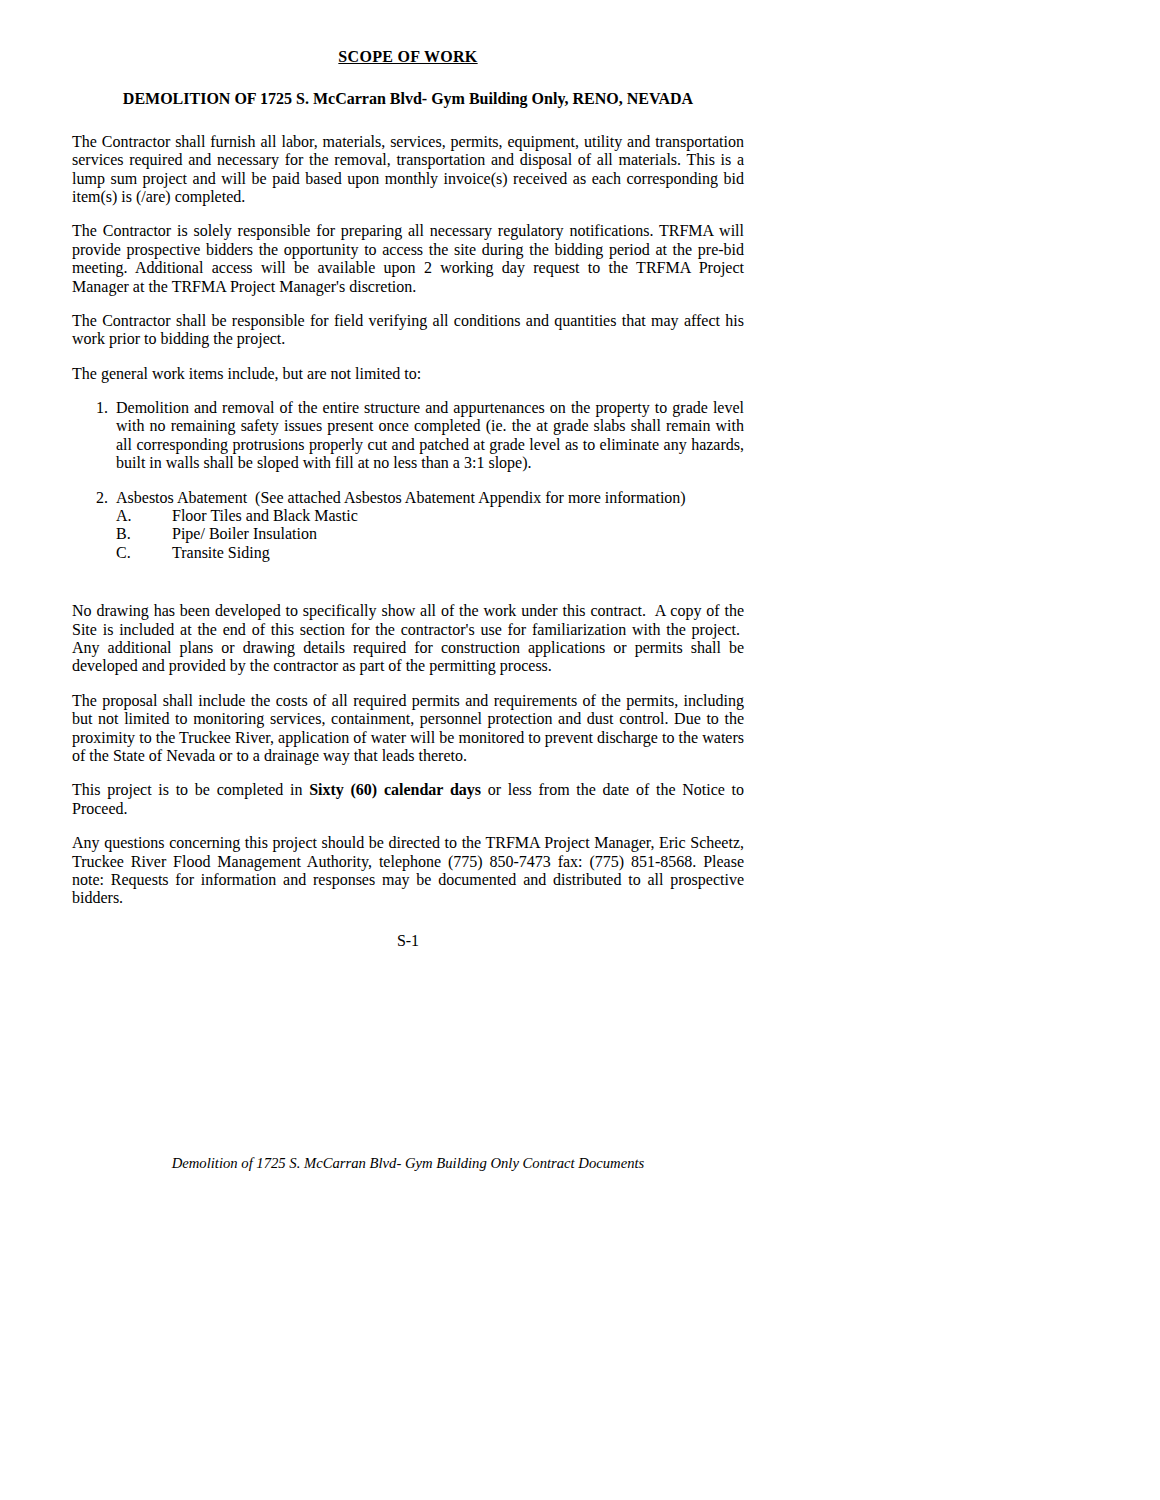SCOPE OF WORK
DEMOLITION OF 1725 S. McCarran Blvd- Gym Building Only, RENO, NEVADA
The Contractor shall furnish all labor, materials, services, permits, equipment, utility and transportation services required and necessary for the removal, transportation and disposal of all materials. This is a lump sum project and will be paid based upon monthly invoice(s) received as each corresponding bid item(s) is (/are) completed.
The Contractor is solely responsible for preparing all necessary regulatory notifications. TRFMA will provide prospective bidders the opportunity to access the site during the bidding period at the pre-bid meeting. Additional access will be available upon 2 working day request to the TRFMA Project Manager at the TRFMA Project Manager's discretion.
The Contractor shall be responsible for field verifying all conditions and quantities that may affect his work prior to bidding the project.
The general work items include, but are not limited to:
Demolition and removal of the entire structure and appurtenances on the property to grade level with no remaining safety issues present once completed (ie. the at grade slabs shall remain with all corresponding protrusions properly cut and patched at grade level as to eliminate any hazards, built in walls shall be sloped with fill at no less than a 3:1 slope).
Asbestos Abatement (See attached Asbestos Abatement Appendix for more information)
A. Floor Tiles and Black Mastic
B. Pipe/ Boiler Insulation
C. Transite Siding
No drawing has been developed to specifically show all of the work under this contract. A copy of the Site is included at the end of this section for the contractor's use for familiarization with the project. Any additional plans or drawing details required for construction applications or permits shall be developed and provided by the contractor as part of the permitting process.
The proposal shall include the costs of all required permits and requirements of the permits, including but not limited to monitoring services, containment, personnel protection and dust control. Due to the proximity to the Truckee River, application of water will be monitored to prevent discharge to the waters of the State of Nevada or to a drainage way that leads thereto.
This project is to be completed in Sixty (60) calendar days or less from the date of the Notice to Proceed.
Any questions concerning this project should be directed to the TRFMA Project Manager, Eric Scheetz, Truckee River Flood Management Authority, telephone (775) 850-7473 fax: (775) 851-8568. Please note: Requests for information and responses may be documented and distributed to all prospective bidders.
S-1
Demolition of 1725 S. McCarran Blvd- Gym Building Only Contract Documents